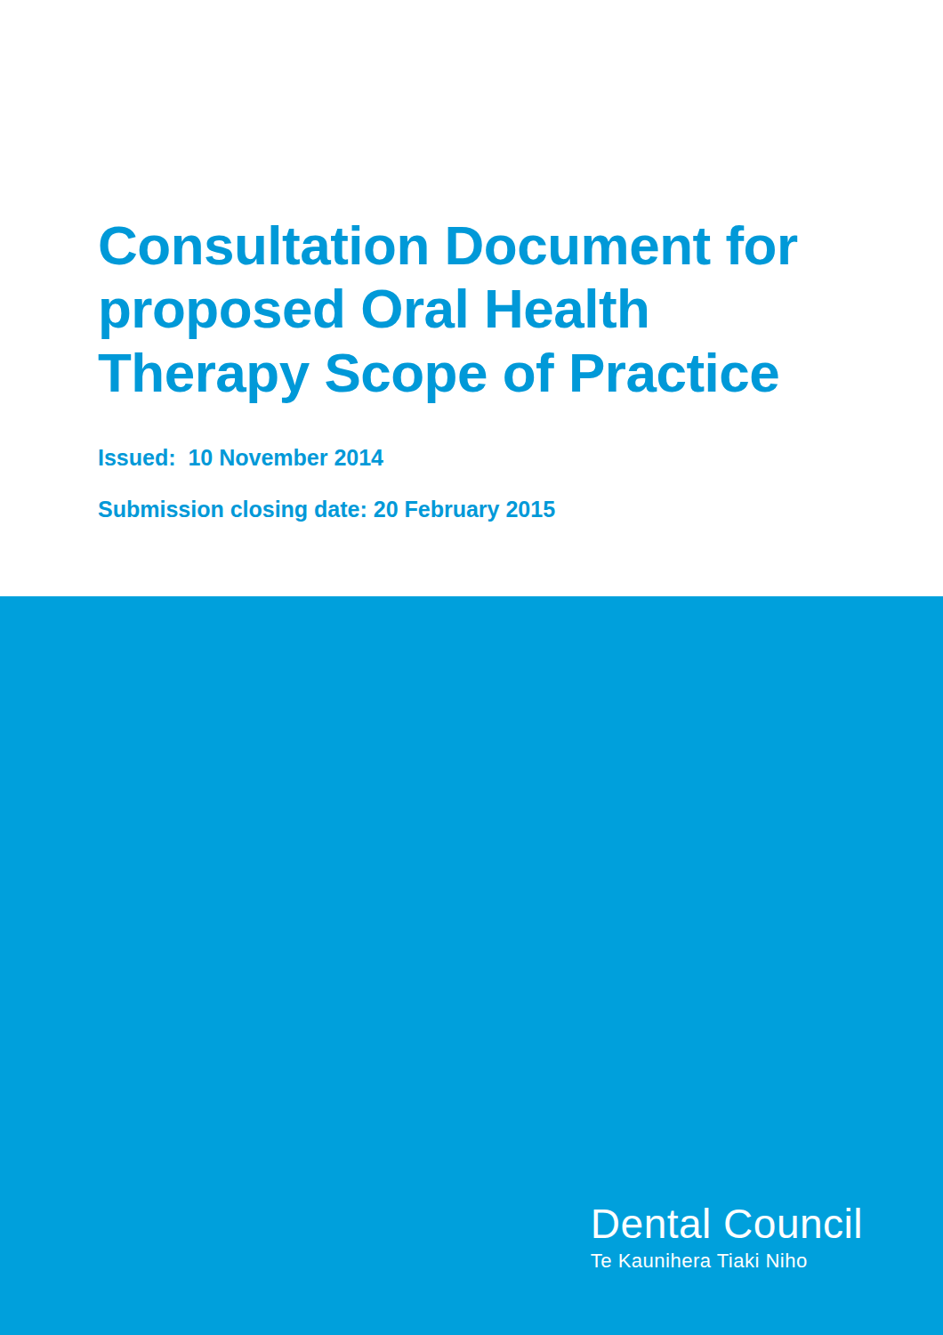Consultation Document for proposed Oral Health Therapy Scope of Practice
Issued: 10 November 2014
Submission closing date: 20 February 2015
Dental Council
Te Kaunihera Tiaki Niho